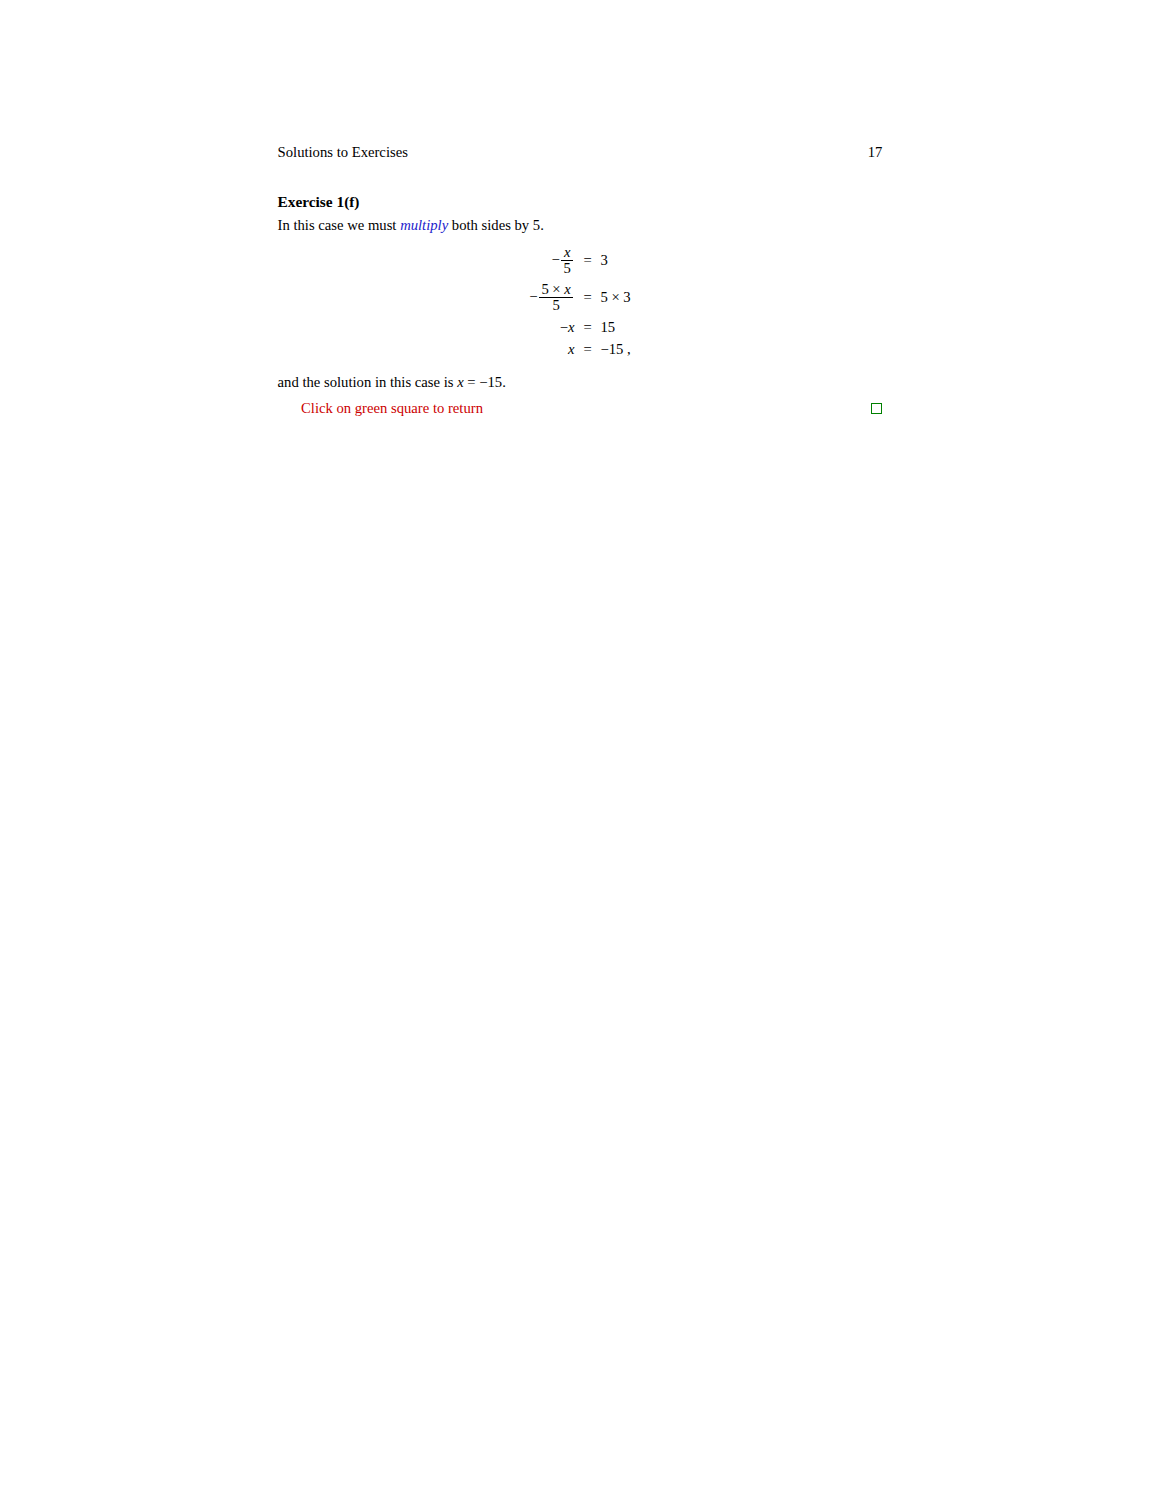Solutions to Exercises 17
Exercise 1(f)
In this case we must multiply both sides by 5.
| − x 5 | = | 3 |
| − 5 × x 5 | = | 5 × 3 |
| − x | = | 15 |
| x | = | −15 , |
and the solution in this case is x = −15.
Click on green square to return